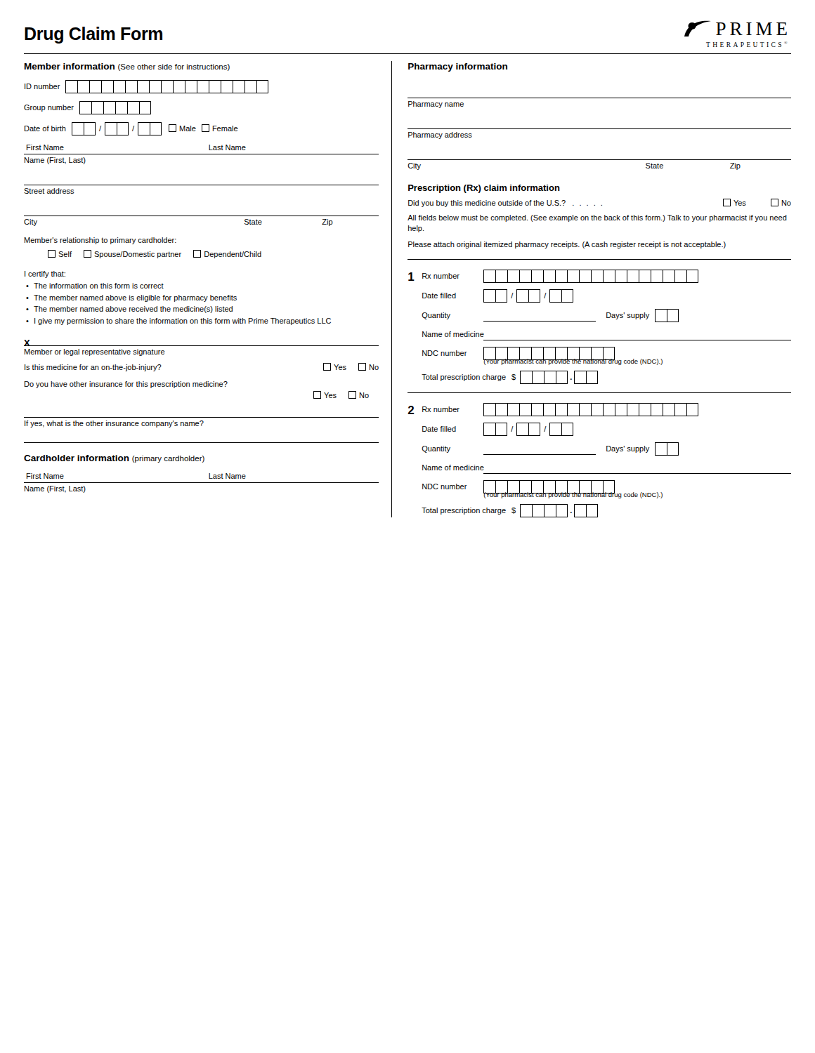Drug Claim Form
PRIME
THERAPEUTICS®
Member information (See other side for instructions)
ID number
Group number
Date of birth
/
/
Male Female
First Name
Last Name
Name (First, Last)
Street address
City
State
Zip
Member's relationship to primary cardholder:
Self Spouse/Domestic partner Dependent/Child
I certify that:
The information on this form is correct
The member named above is eligible for pharmacy benefits
The member named above received the medicine(s) listed
I give my permission to share the information on this form with Prime Therapeutics LLC
X
Member or legal representative signature
Is this medicine for an on-the-job-injury?
Yes No
Do you have other insurance for this prescription medicine?
Yes No
If yes, what is the other insurance company's name?
Cardholder information (primary cardholder)
First Name
Last Name
Name (First, Last)
Pharmacy information
Pharmacy name
Pharmacy address
City
State
Zip
Prescription (Rx) claim information
Did you buy this medicine outside of the U.S.? . . . . .
Yes No
All fields below must be completed. (See example on the back of this form.) Talk to your pharmacist if you need help.
Please attach original itemized pharmacy receipts. (A cash register receipt is not acceptable.)
1
Rx number
Date filled
/
/
Quantity
Days' supply
Name of medicine
NDC number
(Your pharmacist can provide the national drug code (NDC).)
Total prescription charge
$
.
2
Rx number
Date filled
/
/
Quantity
Days' supply
Name of medicine
NDC number
(Your pharmacist can provide the national drug code (NDC).)
Total prescription charge
$
.